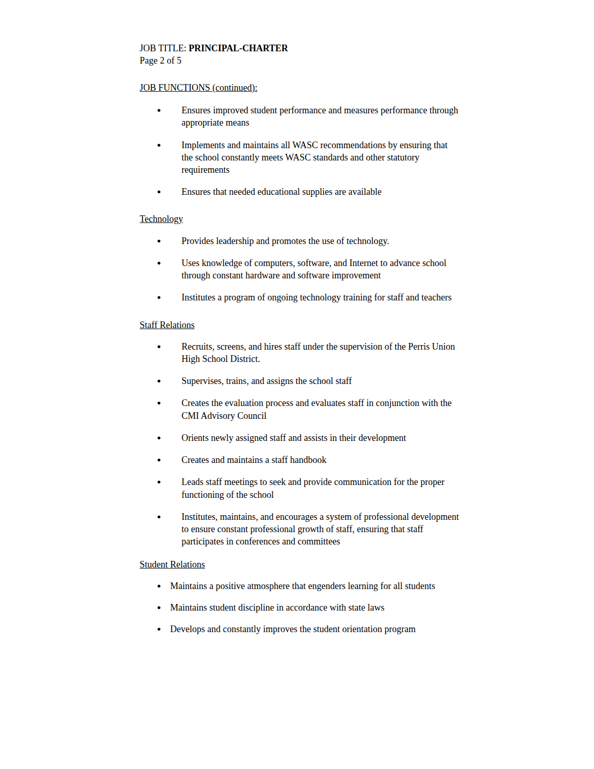JOB TITLE: PRINCIPAL-CHARTER
Page 2 of 5
JOB FUNCTIONS (continued):
Ensures improved student performance and measures performance through appropriate means
Implements and maintains all WASC recommendations by ensuring that the school constantly meets WASC standards and other statutory requirements
Ensures that needed educational supplies are available
Technology
Provides leadership and promotes the use of technology.
Uses knowledge of computers, software, and Internet to advance school through constant hardware and software improvement
Institutes a program of ongoing technology training for staff and teachers
Staff Relations
Recruits, screens, and hires staff under the supervision of the Perris Union High School District.
Supervises, trains, and assigns the school staff
Creates the evaluation process and evaluates staff in conjunction with the CMI Advisory Council
Orients newly assigned staff and assists in their development
Creates and maintains a staff handbook
Leads staff meetings to seek and provide communication for the proper functioning of the school
Institutes, maintains, and encourages a system of professional development to ensure constant professional growth of staff, ensuring that staff participates in conferences and committees
Student Relations
Maintains a positive atmosphere that engenders learning for all students
Maintains student discipline in accordance with state laws
Develops and constantly improves the student orientation program